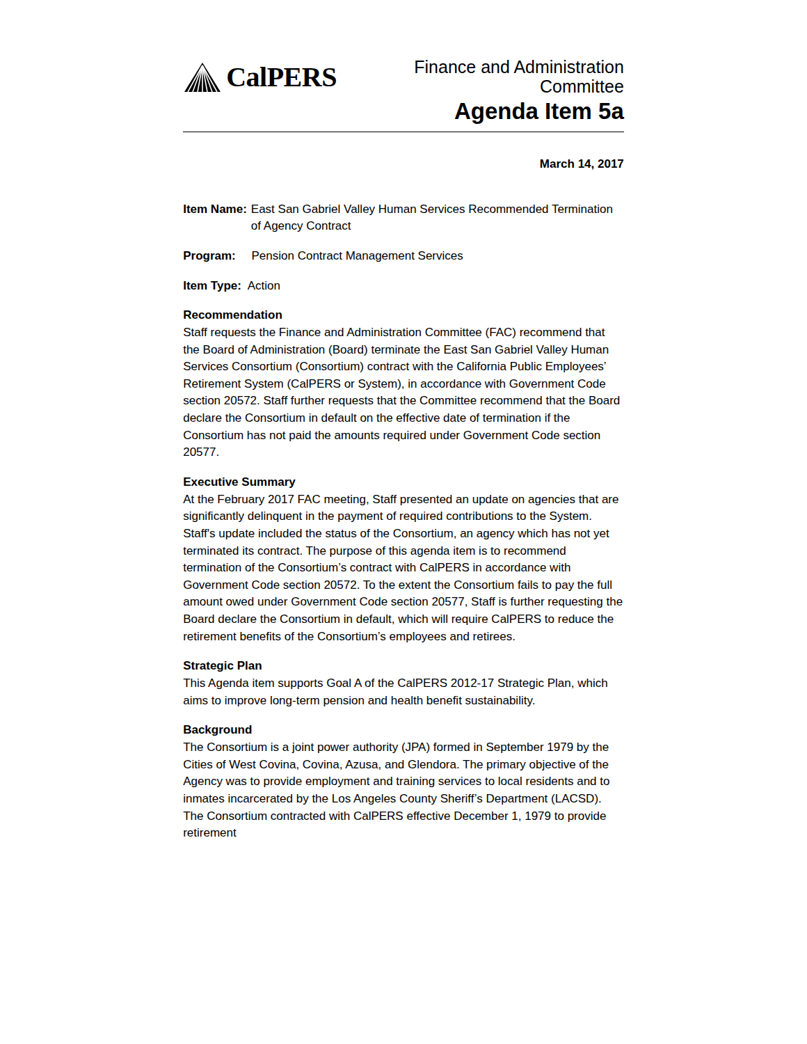CalPERS
Finance and Administration Committee
Agenda Item 5a
March 14, 2017
Item Name: East San Gabriel Valley Human Services Recommended Termination of Agency Contract
Program: Pension Contract Management Services
Item Type: Action
Recommendation
Staff requests the Finance and Administration Committee (FAC) recommend that the Board of Administration (Board) terminate the East San Gabriel Valley Human Services Consortium (Consortium) contract with the California Public Employees’ Retirement System (CalPERS or System), in accordance with Government Code section 20572. Staff further requests that the Committee recommend that the Board declare the Consortium in default on the effective date of termination if the Consortium has not paid the amounts required under Government Code section 20577.
Executive Summary
At the February 2017 FAC meeting, Staff presented an update on agencies that are significantly delinquent in the payment of required contributions to the System. Staff's update included the status of the Consortium, an agency which has not yet terminated its contract. The purpose of this agenda item is to recommend termination of the Consortium’s contract with CalPERS in accordance with Government Code section 20572. To the extent the Consortium fails to pay the full amount owed under Government Code section 20577, Staff is further requesting the Board declare the Consortium in default, which will require CalPERS to reduce the retirement benefits of the Consortium’s employees and retirees.
Strategic Plan
This Agenda item supports Goal A of the CalPERS 2012-17 Strategic Plan, which aims to improve long-term pension and health benefit sustainability.
Background
The Consortium is a joint power authority (JPA) formed in September 1979 by the Cities of West Covina, Covina, Azusa, and Glendora. The primary objective of the Agency was to provide employment and training services to local residents and to inmates incarcerated by the Los Angeles County Sheriff’s Department (LACSD). The Consortium contracted with CalPERS effective December 1, 1979 to provide retirement